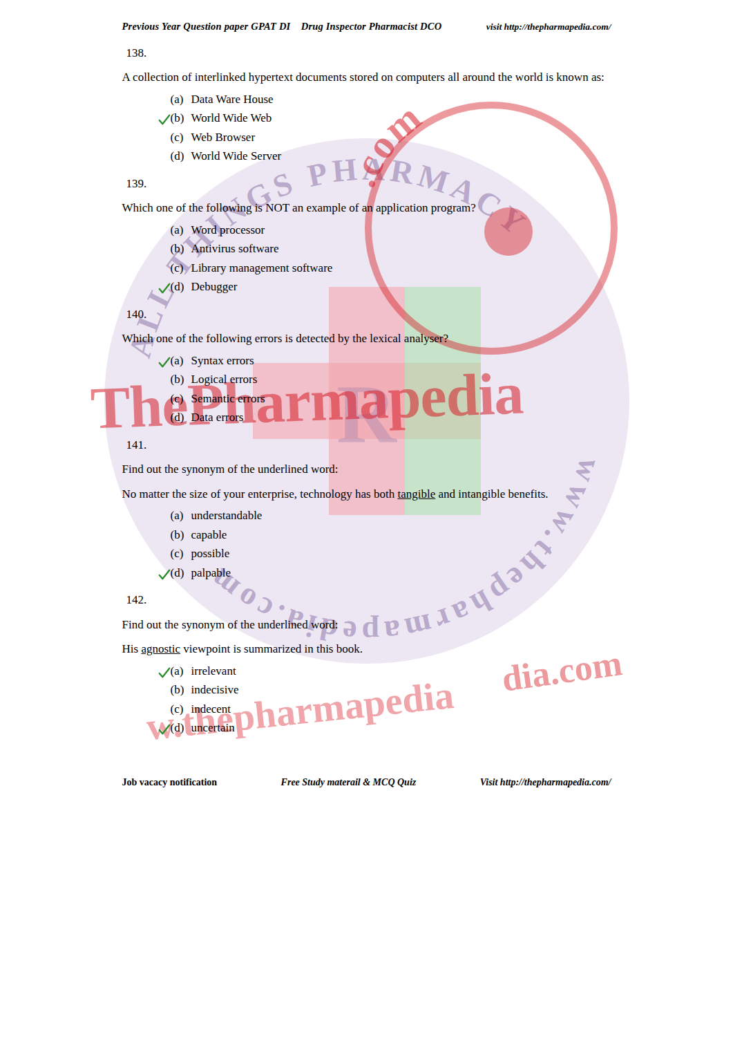ALL THINGS PHARMACY www.thepharmapedia.com
R
ThePharmapedia
.com
dia.com
w.thepharmapedia
Previous Year Question paper GPAT DI Drug Inspector Pharmacist DCO
visit http://thepharmapedia.com/
138.
A collection of interlinked hypertext documents stored on computers all around the world is known as:
(a) Data Ware House
(b) World Wide Web
(c) Web Browser
(d) World Wide Server
139.
Which one of the following is NOT an example of an application program?
(a) Word processor
(b) Antivirus software
(c) Library management software
(d) Debugger
140.
Which one of the following errors is detected by the lexical analyser?
(a) Syntax errors
(b) Logical errors
(c) Semantic errors
(d) Data errors
141.
Find out the synonym of the underlined word:
No matter the size of your enterprise, technology has both tangible and intangible benefits.
(a) understandable
(b) capable
(c) possible
(d) palpable
142.
Find out the synonym of the underlined word:
His agnostic viewpoint is summarized in this book.
(a) irrelevant
(b) indecisive
(c) indecent
(d) uncertain
Job vacacy notification
Free Study materail & MCQ Quiz
Visit http://thepharmapedia.com/